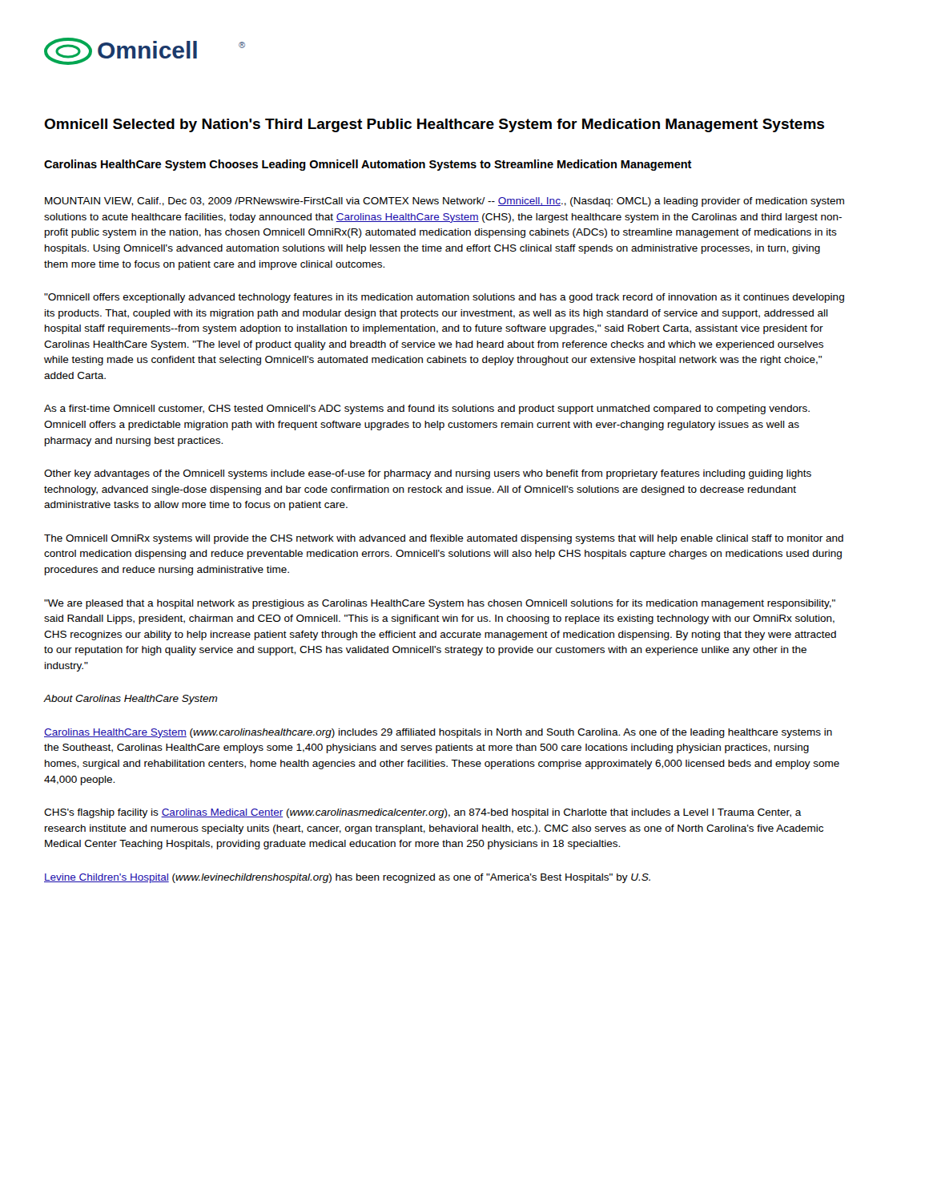Omnicell ®
Omnicell Selected by Nation's Third Largest Public Healthcare System for Medication Management Systems
Carolinas HealthCare System Chooses Leading Omnicell Automation Systems to Streamline Medication Management
MOUNTAIN VIEW, Calif., Dec 03, 2009 /PRNewswire-FirstCall via COMTEX News Network/ -- Omnicell, Inc., (Nasdaq: OMCL) a leading provider of medication system solutions to acute healthcare facilities, today announced that Carolinas HealthCare System (CHS), the largest healthcare system in the Carolinas and third largest non-profit public system in the nation, has chosen Omnicell OmniRx(R) automated medication dispensing cabinets (ADCs) to streamline management of medications in its hospitals. Using Omnicell's advanced automation solutions will help lessen the time and effort CHS clinical staff spends on administrative processes, in turn, giving them more time to focus on patient care and improve clinical outcomes.
"Omnicell offers exceptionally advanced technology features in its medication automation solutions and has a good track record of innovation as it continues developing its products. That, coupled with its migration path and modular design that protects our investment, as well as its high standard of service and support, addressed all hospital staff requirements--from system adoption to installation to implementation, and to future software upgrades," said Robert Carta, assistant vice president for Carolinas HealthCare System. "The level of product quality and breadth of service we had heard about from reference checks and which we experienced ourselves while testing made us confident that selecting Omnicell's automated medication cabinets to deploy throughout our extensive hospital network was the right choice," added Carta.
As a first-time Omnicell customer, CHS tested Omnicell's ADC systems and found its solutions and product support unmatched compared to competing vendors. Omnicell offers a predictable migration path with frequent software upgrades to help customers remain current with ever-changing regulatory issues as well as pharmacy and nursing best practices.
Other key advantages of the Omnicell systems include ease-of-use for pharmacy and nursing users who benefit from proprietary features including guiding lights technology, advanced single-dose dispensing and bar code confirmation on restock and issue. All of Omnicell's solutions are designed to decrease redundant administrative tasks to allow more time to focus on patient care.
The Omnicell OmniRx systems will provide the CHS network with advanced and flexible automated dispensing systems that will help enable clinical staff to monitor and control medication dispensing and reduce preventable medication errors. Omnicell's solutions will also help CHS hospitals capture charges on medications used during procedures and reduce nursing administrative time.
"We are pleased that a hospital network as prestigious as Carolinas HealthCare System has chosen Omnicell solutions for its medication management responsibility," said Randall Lipps, president, chairman and CEO of Omnicell. "This is a significant win for us. In choosing to replace its existing technology with our OmniRx solution, CHS recognizes our ability to help increase patient safety through the efficient and accurate management of medication dispensing. By noting that they were attracted to our reputation for high quality service and support, CHS has validated Omnicell's strategy to provide our customers with an experience unlike any other in the industry."
About Carolinas HealthCare System
Carolinas HealthCare System (www.carolinashealthcare.org) includes 29 affiliated hospitals in North and South Carolina. As one of the leading healthcare systems in the Southeast, Carolinas HealthCare employs some 1,400 physicians and serves patients at more than 500 care locations including physician practices, nursing homes, surgical and rehabilitation centers, home health agencies and other facilities. These operations comprise approximately 6,000 licensed beds and employ some 44,000 people.
CHS's flagship facility is Carolinas Medical Center (www.carolinasmedicalcenter.org), an 874-bed hospital in Charlotte that includes a Level I Trauma Center, a research institute and numerous specialty units (heart, cancer, organ transplant, behavioral health, etc.). CMC also serves as one of North Carolina's five Academic Medical Center Teaching Hospitals, providing graduate medical education for more than 250 physicians in 18 specialties.
Levine Children's Hospital (www.levinechildrenshospital.org) has been recognized as one of "America's Best Hospitals" by U.S.